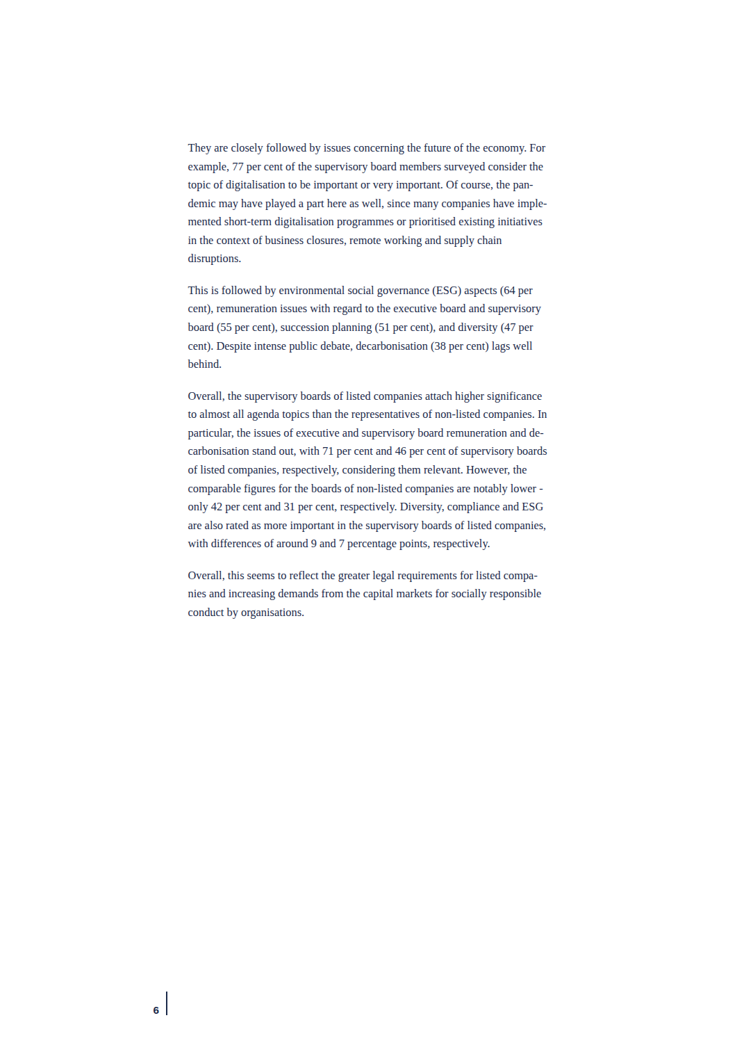They are closely followed by issues concerning the future of the economy. For example, 77 per cent of the supervisory board members surveyed consider the topic of digitalisation to be important or very important. Of course, the pandemic may have played a part here as well, since many companies have implemented short-term digitalisation programmes or prioritised existing initiatives in the context of business closures, remote working and supply chain disruptions.
This is followed by environmental social governance (ESG) aspects (64 per cent), remuneration issues with regard to the executive board and supervisory board (55 per cent), succession planning (51 per cent), and diversity (47 per cent). Despite intense public debate, decarbonisation (38 per cent) lags well behind.
Overall, the supervisory boards of listed companies attach higher significance to almost all agenda topics than the representatives of non-listed companies. In particular, the issues of executive and supervisory board remuneration and decarbonisation stand out, with 71 per cent and 46 per cent of supervisory boards of listed companies, respectively, considering them relevant. However, the comparable figures for the boards of non-listed companies are notably lower - only 42 per cent and 31 per cent, respectively. Diversity, compliance and ESG are also rated as more important in the supervisory boards of listed companies, with differences of around 9 and 7 percentage points, respectively.
Overall, this seems to reflect the greater legal requirements for listed companies and increasing demands from the capital markets for socially responsible conduct by organisations.
6